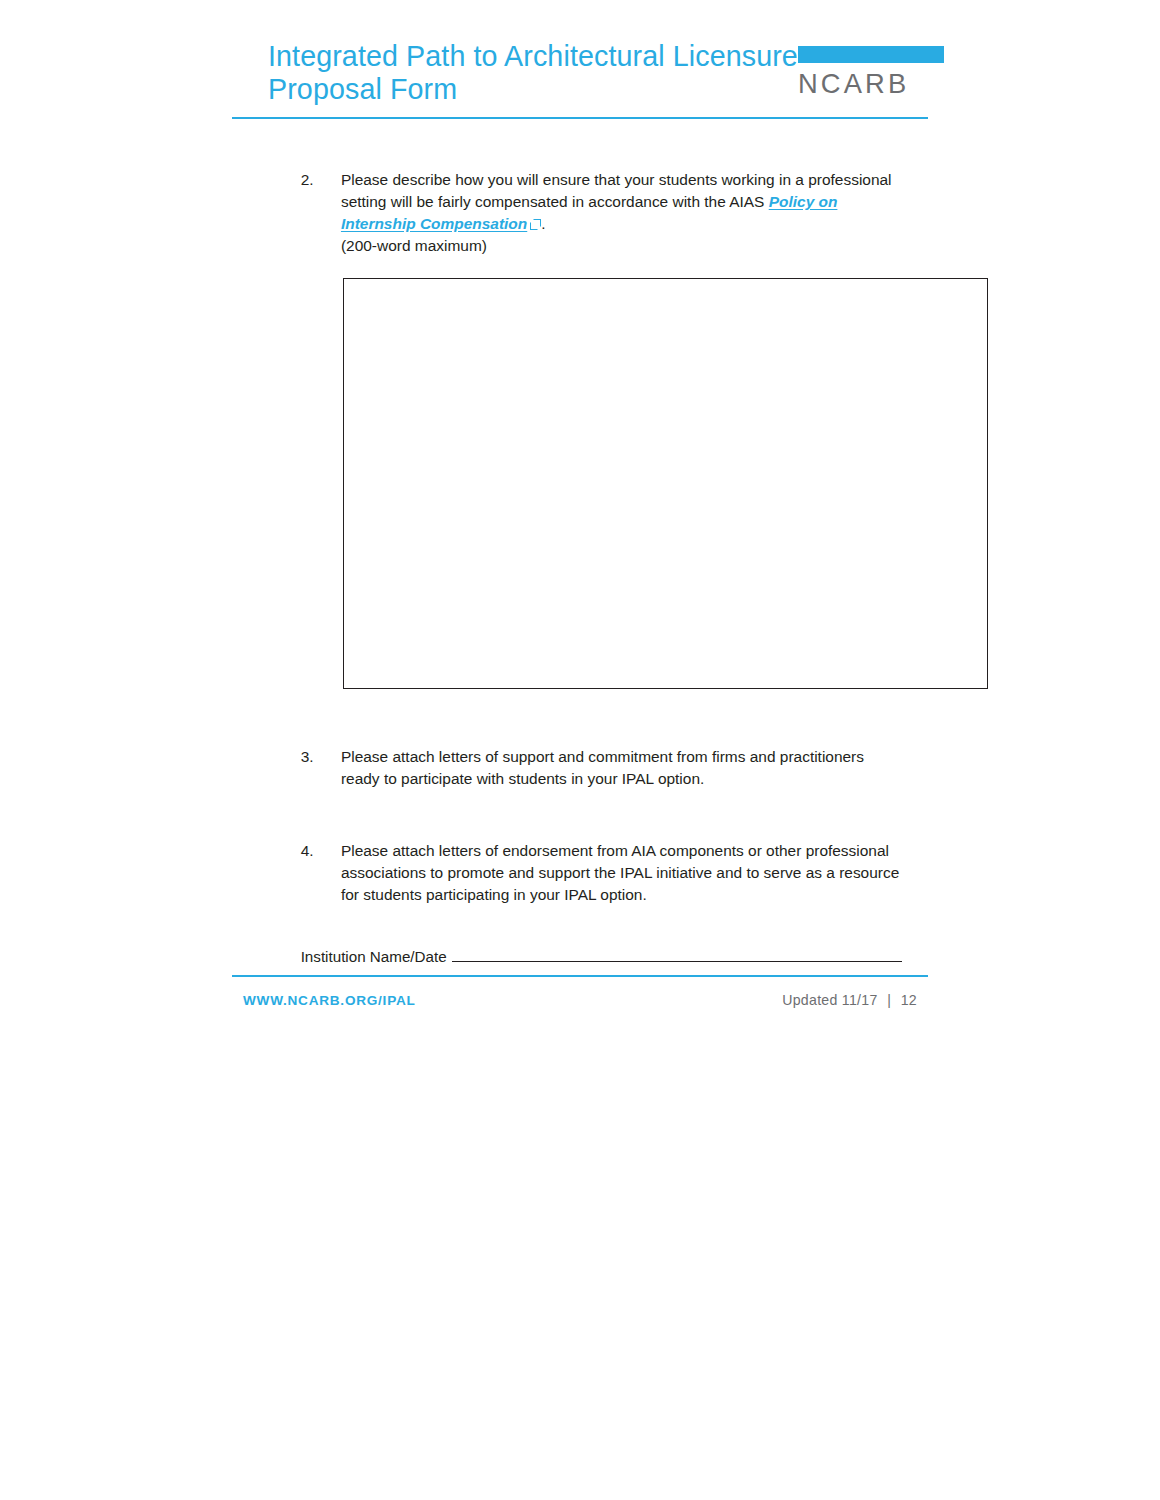Integrated Path to Architectural Licensure
Proposal Form
NCARB
2. Please describe how you will ensure that your students working in a professional setting will be fairly compensated in accordance with the AIAS Policy on Internship Compensation . (200-word maximum)
3. Please attach letters of support and commitment from firms and practitioners ready to participate with students in your IPAL option.
4. Please attach letters of endorsement from AIA components or other professional associations to promote and support the IPAL initiative and to serve as a resource for students participating in your IPAL option.
Institution Name/Date
www.ncarb.org/ipal
Updated 11/17|12